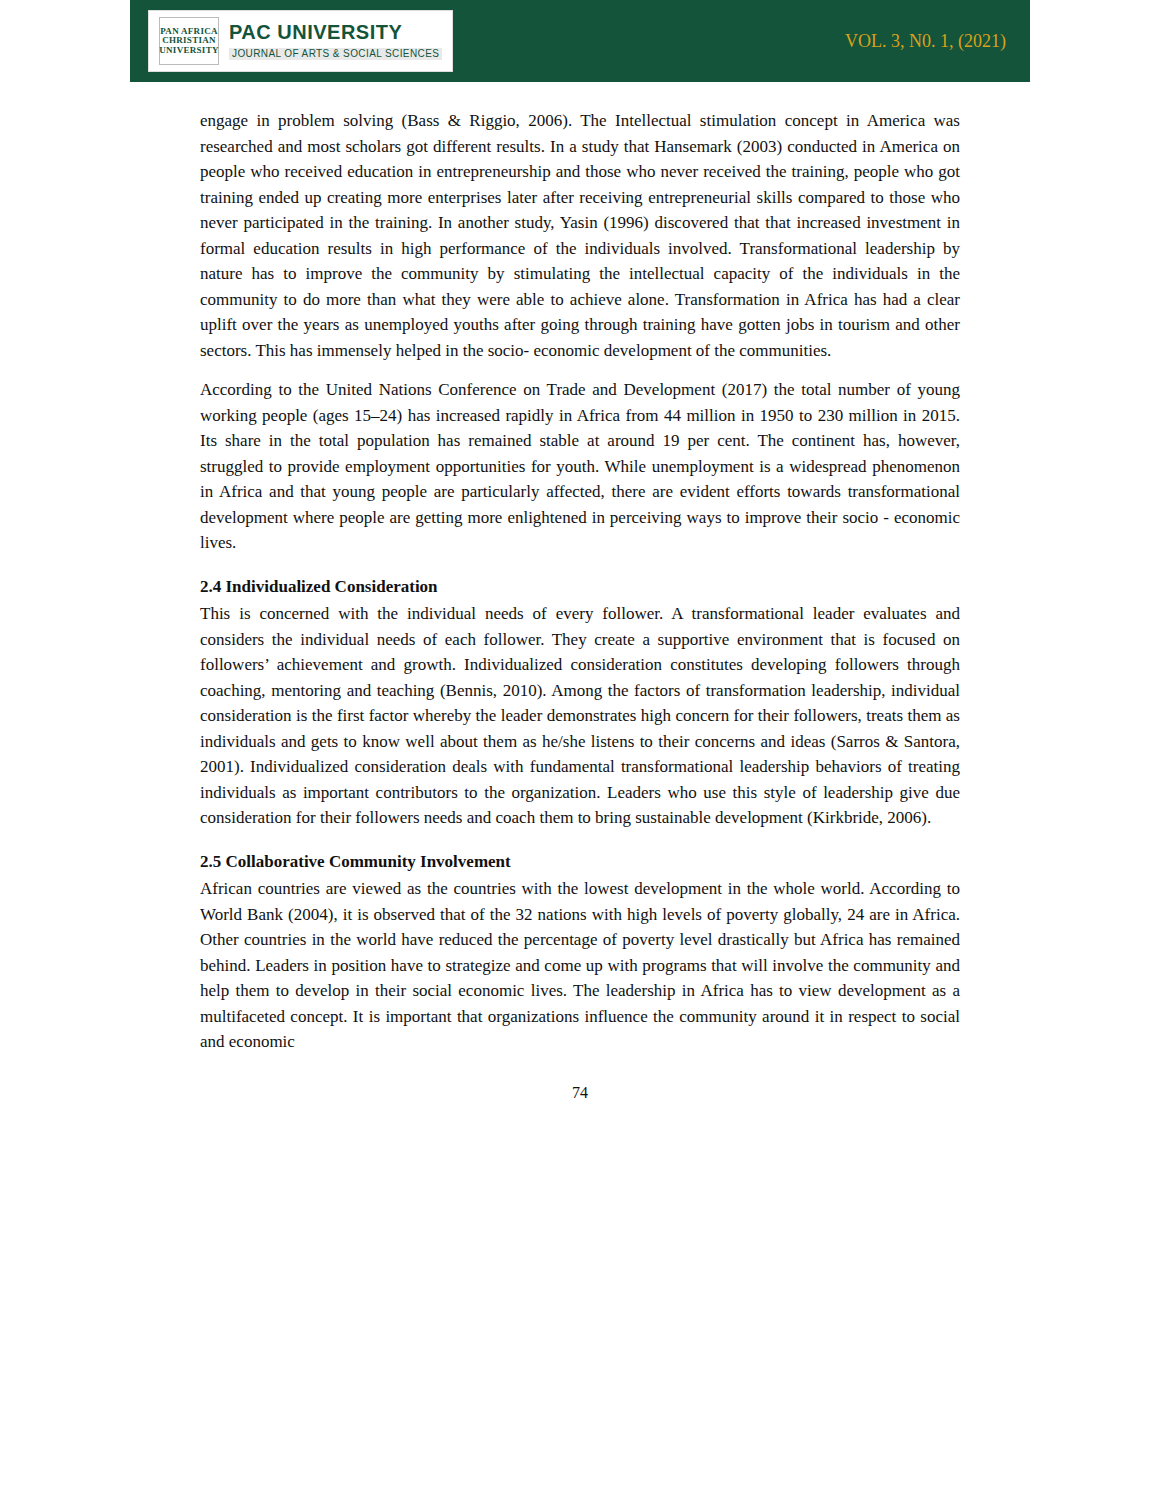PAN AFRICA
CHRISTIAN
UNIVERSITY
PAC UNIVERSITY
JOURNAL OF ARTS & SOCIAL SCIENCES
VOL. 3, N0. 1, (2021)
engage in problem solving (Bass & Riggio, 2006). The Intellectual stimulation concept in America was researched and most scholars got different results. In a study that Hansemark (2003) conducted in America on people who received education in entrepreneurship and those who never received the training, people who got training ended up creating more enterprises later after receiving entrepreneurial skills compared to those who never participated in the training. In another study, Yasin (1996) discovered that that increased investment in formal education results in high performance of the individuals involved. Transformational leadership by nature has to improve the community by stimulating the intellectual capacity of the individuals in the community to do more than what they were able to achieve alone. Transformation in Africa has had a clear uplift over the years as unemployed youths after going through training have gotten jobs in tourism and other sectors. This has immensely helped in the socio- economic development of the communities.
According to the United Nations Conference on Trade and Development (2017) the total number of young working people (ages 15–24) has increased rapidly in Africa from 44 million in 1950 to 230 million in 2015. Its share in the total population has remained stable at around 19 per cent. The continent has, however, struggled to provide employment opportunities for youth. While unemployment is a widespread phenomenon in Africa and that young people are particularly affected, there are evident efforts towards transformational development where people are getting more enlightened in perceiving ways to improve their socio - economic lives.
2.4 Individualized Consideration
This is concerned with the individual needs of every follower. A transformational leader evaluates and considers the individual needs of each follower. They create a supportive environment that is focused on followers’ achievement and growth. Individualized consideration constitutes developing followers through coaching, mentoring and teaching (Bennis, 2010). Among the factors of transformation leadership, individual consideration is the first factor whereby the leader demonstrates high concern for their followers, treats them as individuals and gets to know well about them as he/she listens to their concerns and ideas (Sarros & Santora, 2001). Individualized consideration deals with fundamental transformational leadership behaviors of treating individuals as important contributors to the organization. Leaders who use this style of leadership give due consideration for their followers needs and coach them to bring sustainable development (Kirkbride, 2006).
2.5 Collaborative Community Involvement
African countries are viewed as the countries with the lowest development in the whole world. According to World Bank (2004), it is observed that of the 32 nations with high levels of poverty globally, 24 are in Africa. Other countries in the world have reduced the percentage of poverty level drastically but Africa has remained behind. Leaders in position have to strategize and come up with programs that will involve the community and help them to develop in their social economic lives. The leadership in Africa has to view development as a multifaceted concept. It is important that organizations influence the community around it in respect to social and economic
74